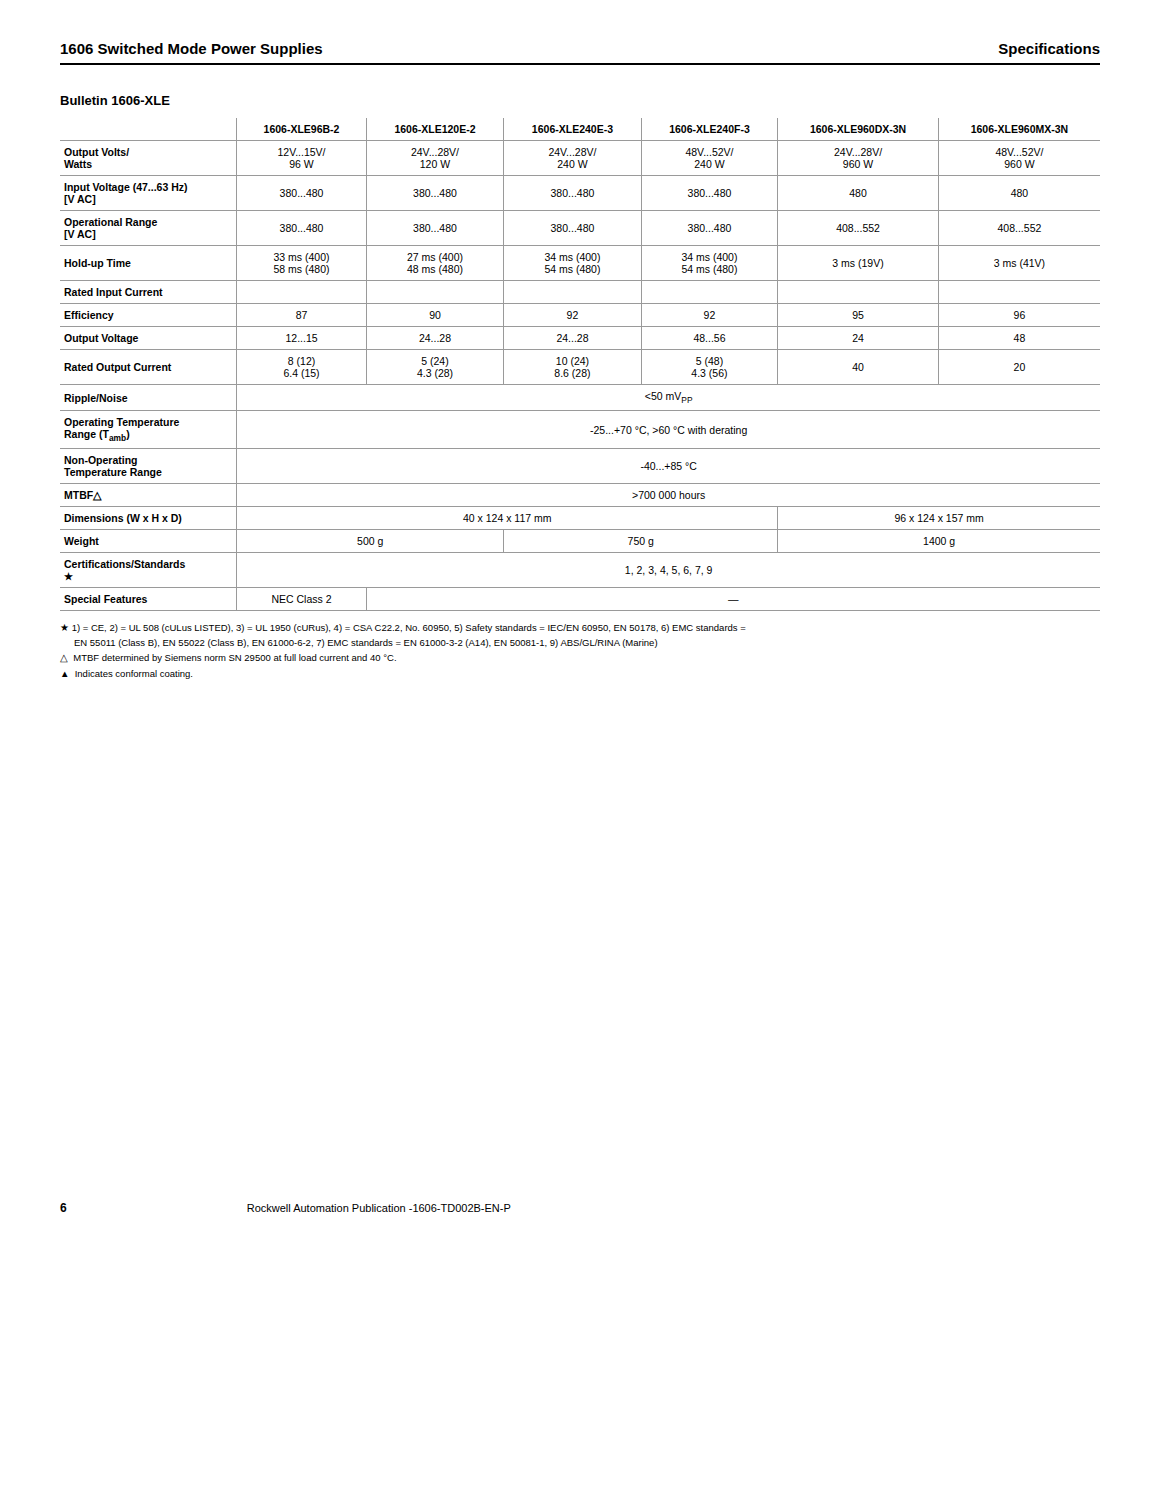1606 Switched Mode Power Supplies Specifications
Bulletin 1606-XLE
| | 1606-XLE96B-2 | 1606-XLE120E-2 | 1606-XLE240E-3 | 1606-XLE240F-3 | 1606-XLE960DX-3N | 1606-XLE960MX-3N |
| --- | --- | --- | --- | --- | --- | --- |
| Output Volts/ Watts | 12V...15V/ 96 W | 24V...28V/ 120 W | 24V...28V/ 240 W | 48V...52V/ 240 W | 24V...28V/ 960 W | 48V...52V/ 960 W |
| Input Voltage (47...63 Hz) [V AC] | 380...480 | 380...480 | 380...480 | 380...480 | 480 | 480 |
| Operational Range [V AC] | 380...480 | 380...480 | 380...480 | 380...480 | 408...552 | 408...552 |
| Hold-up Time | 33 ms (400) 58 ms (480) | 27 ms (400) 48 ms (480) | 34 ms (400) 54 ms (480) | 34 ms (400) 54 ms (480) | 3 ms (19V) | 3 ms (41V) |
| Rated Input Current | | | | | | |
| Efficiency | 87 | 90 | 92 | 92 | 95 | 96 |
| Output Voltage | 12...15 | 24...28 | 24...28 | 48...56 | 24 | 48 |
| Rated Output Current | 8 (12) 6.4 (15) | 5 (24) 4.3 (28) | 10 (24) 8.6 (28) | 5 (48) 4.3 (56) | 40 | 20 |
| Ripple/Noise | <50 mV PP |
| Operating Temperature Range (T amb ) | -25...+70 °C, >60 °C with derating |
| Non-Operating Temperature Range | -40...+85 °C |
| MTBF△ | >700 000 hours |
| Dimensions (W x H x D) | 40 x 124 x 117 mm | 96 x 124 x 157 mm |
| Weight | 500 g | 750 g | 1400 g |
| Certifications/Standards ★ | 1, 2, 3, 4, 5, 6, 7, 9 |
| Special Features | NEC Class 2 | — |
★ 1) = CE, 2) = UL 508 (cULus LISTED), 3) = UL 1950 (cURus), 4) = CSA C22.2, No. 60950, 5) Safety standards = IEC/EN 60950, EN 50178, 6) EMC standards = EN 55011 (Class B), EN 55022 (Class B), EN 61000-6-2, 7) EMC standards = EN 61000-3-2 (A14), EN 50081-1, 9) ABS/GL/RINA (Marine)
△ MTBF determined by Siemens norm SN 29500 at full load current and 40 °C.
▲ Indicates conformal coating.
6 Rockwell Automation Publication -1606-TD002B-EN-P